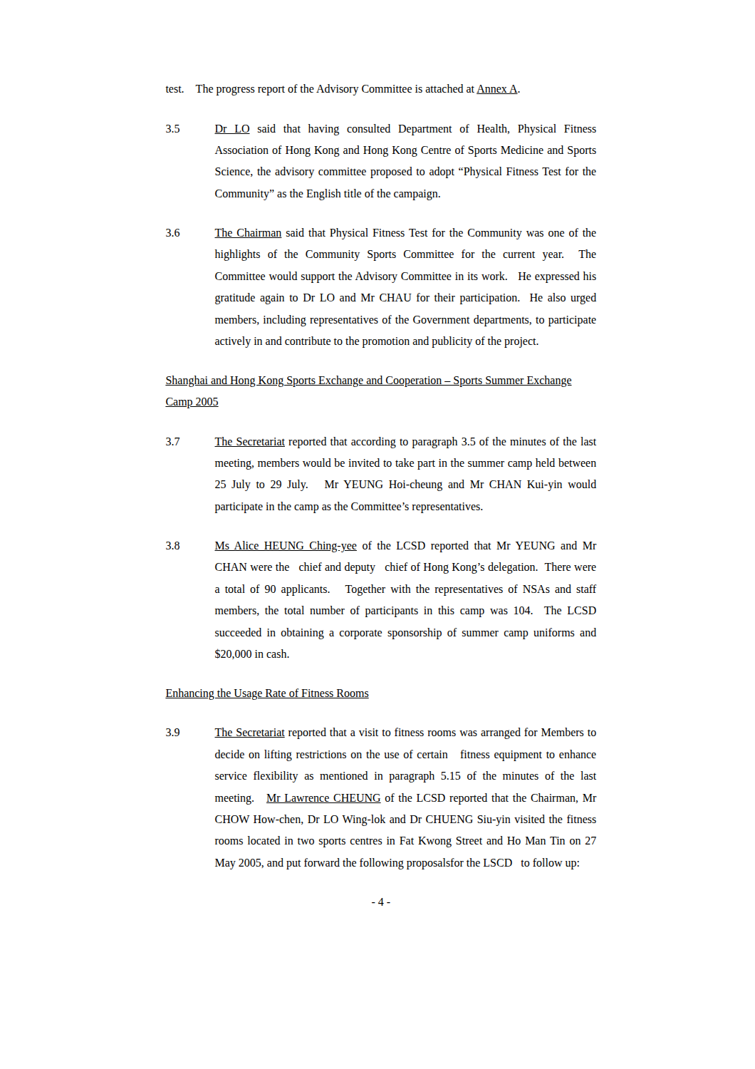test. The progress report of the Advisory Committee is attached at Annex A.
3.5
Dr LO said that having consulted Department of Health, Physical Fitness Association of Hong Kong and Hong Kong Centre of Sports Medicine and Sports Science, the advisory committee proposed to adopt “Physical Fitness Test for the Community” as the English title of the campaign.
3.6
The Chairman said that Physical Fitness Test for the Community was one of the highlights of the Community Sports Committee for the current year. The Committee would support the Advisory Committee in its work. He expressed his gratitude again to Dr LO and Mr CHAU for their participation. He also urged members, including representatives of the Government departments, to participate actively in and contribute to the promotion and publicity of the project.
Shanghai and Hong Kong Sports Exchange and Cooperation – Sports Summer Exchange Camp 2005
3.7
The Secretariat reported that according to paragraph 3.5 of the minutes of the last meeting, members would be invited to take part in the summer camp held between 25 July to 29 July. Mr YEUNG Hoi-cheung and Mr CHAN Kui-yin would participate in the camp as the Committee’s representatives.
3.8
Ms Alice HEUNG Ching-yee of the LCSD reported that Mr YEUNG and Mr CHAN were the chief and deputy chief of Hong Kong’s delegation. There were a total of 90 applicants. Together with the representatives of NSAs and staff members, the total number of participants in this camp was 104. The LCSD succeeded in obtaining a corporate sponsorship of summer camp uniforms and $20,000 in cash.
Enhancing the Usage Rate of Fitness Rooms
3.9
The Secretariat reported that a visit to fitness rooms was arranged for Members to decide on lifting restrictions on the use of certain fitness equipment to enhance service flexibility as mentioned in paragraph 5.15 of the minutes of the last meeting. Mr Lawrence CHEUNG of the LCSD reported that the Chairman, Mr CHOW How-chen, Dr LO Wing-lok and Dr CHUENG Siu-yin visited the fitness rooms located in two sports centres in Fat Kwong Street and Ho Man Tin on 27 May 2005, and put forward the following proposalsfor the LSCD to follow up:
- 4 -